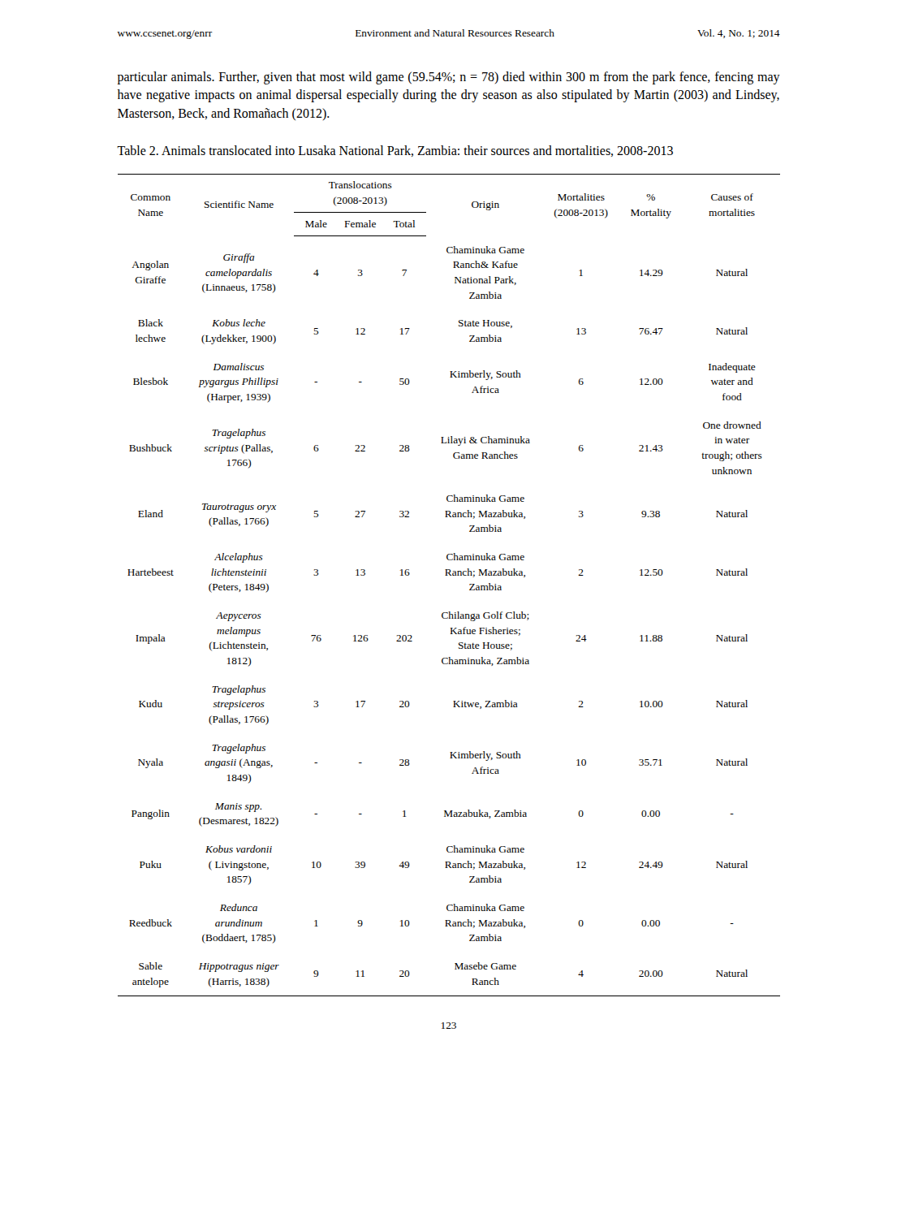www.ccsenet.org/enrr
Environment and Natural Resources Research
Vol. 4, No. 1; 2014
particular animals. Further, given that most wild game (59.54%; n = 78) died within 300 m from the park fence, fencing may have negative impacts on animal dispersal especially during the dry season as also stipulated by Martin (2003) and Lindsey, Masterson, Beck, and Romañach (2012).
Table 2. Animals translocated into Lusaka National Park, Zambia: their sources and mortalities, 2008-2013
| Common Name | Scientific Name | Translocations (2008-2013) | Origin | Mortalities (2008-2013) | % Mortality | Causes of mortalities |
| --- | --- | --- | --- | --- | --- | --- |
| Male | Female | Total |
| Angolan Giraffe | Giraffa camelopardalis (Linnaeus, 1758) | 4 | 3 | 7 | Chaminuka Game Ranch& Kafue National Park, Zambia | 1 | 14.29 | Natural |
| Black lechwe | Kobus leche (Lydekker, 1900) | 5 | 12 | 17 | State House, Zambia | 13 | 76.47 | Natural |
| Blesbok | Damaliscus pygargus Phillipsi (Harper, 1939) | - | - | 50 | Kimberly, South Africa | 6 | 12.00 | Inadequate water and food |
| Bushbuck | Tragelaphus scriptus (Pallas, 1766) | 6 | 22 | 28 | Lilayi & Chaminuka Game Ranches | 6 | 21.43 | One drowned in water trough; others unknown |
| Eland | Taurotragus oryx (Pallas, 1766) | 5 | 27 | 32 | Chaminuka Game Ranch; Mazabuka, Zambia | 3 | 9.38 | Natural |
| Hartebeest | Alcelaphus lichtensteinii (Peters, 1849) | 3 | 13 | 16 | Chaminuka Game Ranch; Mazabuka, Zambia | 2 | 12.50 | Natural |
| Impala | Aepyceros melampus (Lichtenstein, 1812) | 76 | 126 | 202 | Chilanga Golf Club; Kafue Fisheries; State House; Chaminuka, Zambia | 24 | 11.88 | Natural |
| Kudu | Tragelaphus strepsiceros (Pallas, 1766) | 3 | 17 | 20 | Kitwe, Zambia | 2 | 10.00 | Natural |
| Nyala | Tragelaphus angasii (Angas, 1849) | - | - | 28 | Kimberly, South Africa | 10 | 35.71 | Natural |
| Pangolin | Manis spp. (Desmarest, 1822) | - | - | 1 | Mazabuka, Zambia | 0 | 0.00 | - |
| Puku | Kobus vardonii ( Livingstone, 1857) | 10 | 39 | 49 | Chaminuka Game Ranch; Mazabuka, Zambia | 12 | 24.49 | Natural |
| Reedbuck | Redunca arundinum (Boddaert, 1785) | 1 | 9 | 10 | Chaminuka Game Ranch; Mazabuka, Zambia | 0 | 0.00 | - |
| Sable antelope | Hippotragus niger (Harris, 1838) | 9 | 11 | 20 | Masebe Game Ranch | 4 | 20.00 | Natural |
123